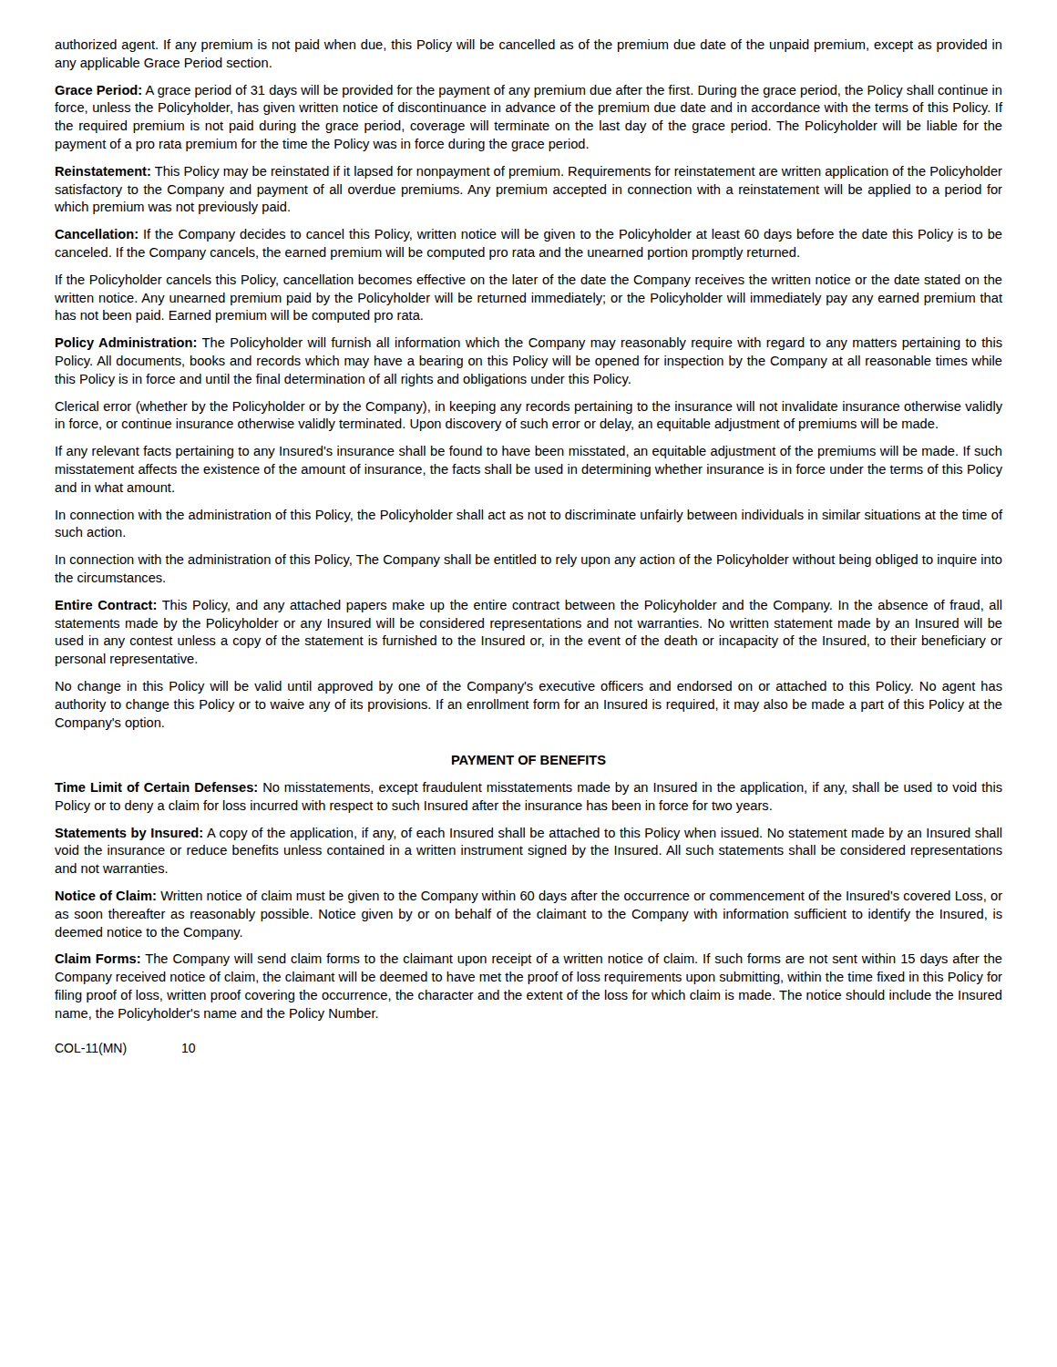authorized agent. If any premium is not paid when due, this Policy will be cancelled as of the premium due date of the unpaid premium, except as provided in any applicable Grace Period section.
Grace Period: A grace period of 31 days will be provided for the payment of any premium due after the first. During the grace period, the Policy shall continue in force, unless the Policyholder, has given written notice of discontinuance in advance of the premium due date and in accordance with the terms of this Policy. If the required premium is not paid during the grace period, coverage will terminate on the last day of the grace period. The Policyholder will be liable for the payment of a pro rata premium for the time the Policy was in force during the grace period.
Reinstatement: This Policy may be reinstated if it lapsed for nonpayment of premium. Requirements for reinstatement are written application of the Policyholder satisfactory to the Company and payment of all overdue premiums. Any premium accepted in connection with a reinstatement will be applied to a period for which premium was not previously paid.
Cancellation: If the Company decides to cancel this Policy, written notice will be given to the Policyholder at least 60 days before the date this Policy is to be canceled. If the Company cancels, the earned premium will be computed pro rata and the unearned portion promptly returned.
If the Policyholder cancels this Policy, cancellation becomes effective on the later of the date the Company receives the written notice or the date stated on the written notice. Any unearned premium paid by the Policyholder will be returned immediately; or the Policyholder will immediately pay any earned premium that has not been paid. Earned premium will be computed pro rata.
Policy Administration: The Policyholder will furnish all information which the Company may reasonably require with regard to any matters pertaining to this Policy. All documents, books and records which may have a bearing on this Policy will be opened for inspection by the Company at all reasonable times while this Policy is in force and until the final determination of all rights and obligations under this Policy.
Clerical error (whether by the Policyholder or by the Company), in keeping any records pertaining to the insurance will not invalidate insurance otherwise validly in force, or continue insurance otherwise validly terminated. Upon discovery of such error or delay, an equitable adjustment of premiums will be made.
If any relevant facts pertaining to any Insured's insurance shall be found to have been misstated, an equitable adjustment of the premiums will be made. If such misstatement affects the existence of the amount of insurance, the facts shall be used in determining whether insurance is in force under the terms of this Policy and in what amount.
In connection with the administration of this Policy, the Policyholder shall act as not to discriminate unfairly between individuals in similar situations at the time of such action.
In connection with the administration of this Policy, The Company shall be entitled to rely upon any action of the Policyholder without being obliged to inquire into the circumstances.
Entire Contract: This Policy, and any attached papers make up the entire contract between the Policyholder and the Company. In the absence of fraud, all statements made by the Policyholder or any Insured will be considered representations and not warranties. No written statement made by an Insured will be used in any contest unless a copy of the statement is furnished to the Insured or, in the event of the death or incapacity of the Insured, to their beneficiary or personal representative.
No change in this Policy will be valid until approved by one of the Company's executive officers and endorsed on or attached to this Policy. No agent has authority to change this Policy or to waive any of its provisions. If an enrollment form for an Insured is required, it may also be made a part of this Policy at the Company's option.
PAYMENT OF BENEFITS
Time Limit of Certain Defenses: No misstatements, except fraudulent misstatements made by an Insured in the application, if any, shall be used to void this Policy or to deny a claim for loss incurred with respect to such Insured after the insurance has been in force for two years.
Statements by Insured: A copy of the application, if any, of each Insured shall be attached to this Policy when issued. No statement made by an Insured shall void the insurance or reduce benefits unless contained in a written instrument signed by the Insured. All such statements shall be considered representations and not warranties.
Notice of Claim: Written notice of claim must be given to the Company within 60 days after the occurrence or commencement of the Insured's covered Loss, or as soon thereafter as reasonably possible. Notice given by or on behalf of the claimant to the Company with information sufficient to identify the Insured, is deemed notice to the Company.
Claim Forms: The Company will send claim forms to the claimant upon receipt of a written notice of claim. If such forms are not sent within 15 days after the Company received notice of claim, the claimant will be deemed to have met the proof of loss requirements upon submitting, within the time fixed in this Policy for filing proof of loss, written proof covering the occurrence, the character and the extent of the loss for which claim is made. The notice should include the Insured name, the Policyholder's name and the Policy Number.
COL-11(MN)10